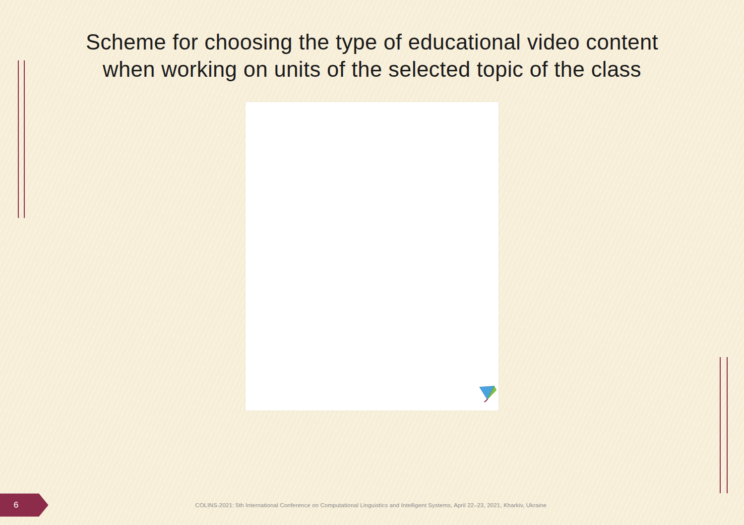Scheme for choosing the type of educational video content when working on units of the selected topic of the class
6 COLINS-2021: 5th International Conference on Computational Linguistics and Intelligent Systems, April 22–23, 2021, Kharkiv, Ukraine